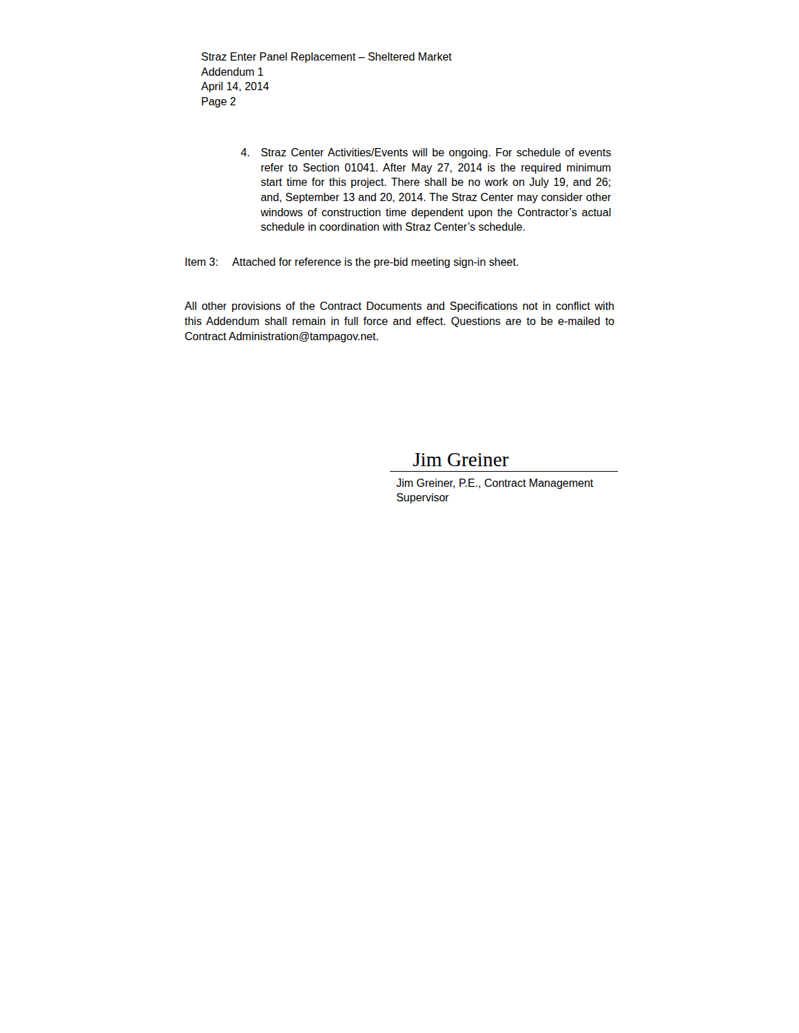Straz Enter Panel Replacement – Sheltered Market
Addendum 1
April 14, 2014
Page 2
4.
Straz Center Activities/Events will be ongoing. For schedule of events refer to Section 01041. After May 27, 2014 is the required minimum start time for this project. There shall be no work on July 19, and 26; and, September 13 and 20, 2014. The Straz Center may consider other windows of construction time dependent upon the Contractor’s actual schedule in coordination with Straz Center’s schedule.
Item 3:
Attached for reference is the pre-bid meeting sign-in sheet.
All other provisions of the Contract Documents and Specifications not in conflict with this Addendum shall remain in full force and effect. Questions are to be e-mailed to Contract Administration@tampagov.net.
Jim Greiner
Jim Greiner, P.E., Contract Management Supervisor